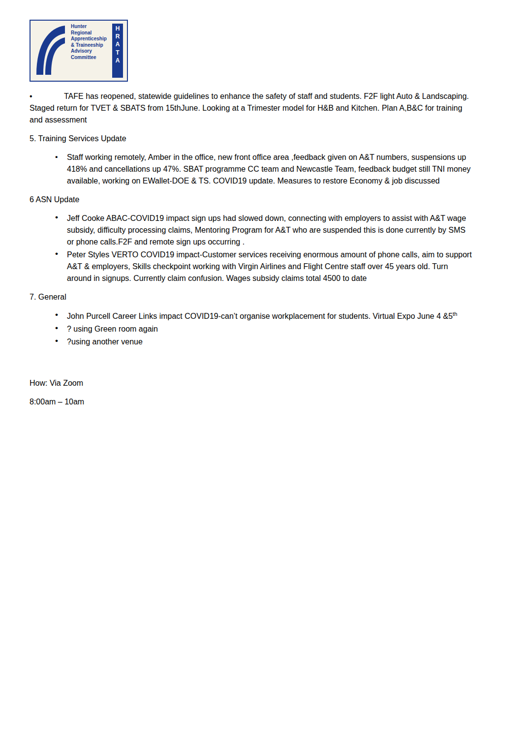Hunter
Regional
Apprenticeship
& Traineeship
Advisory
Committee
H
R
A
T
A
•TAFE has reopened, statewide guidelines to enhance the safety of staff and students. F2F light Auto & Landscaping. Staged return for TVET & SBATS from 15thJune. Looking at a Trimester model for H&B and Kitchen. Plan A,B&C for training and assessment
5. Training Services Update
Staff working remotely, Amber in the office, new front office area ,feedback given on A&T numbers, suspensions up 418% and cancellations up 47%. SBAT programme CC team and Newcastle Team, feedback budget still TNI money available, working on EWallet-DOE & TS. COVID19 update. Measures to restore Economy & job discussed
6 ASN Update
Jeff Cooke ABAC-COVID19 impact sign ups had slowed down, connecting with employers to assist with A&T wage subsidy, difficulty processing claims, Mentoring Program for A&T who are suspended this is done currently by SMS or phone calls.F2F and remote sign ups occurring .
Peter Styles VERTO COVID19 impact-Customer services receiving enormous amount of phone calls, aim to support A&T & employers, Skills checkpoint working with Virgin Airlines and Flight Centre staff over 45 years old. Turn around in signups. Currently claim confusion. Wages subsidy claims total 4500 to date
7. General
John Purcell Career Links impact COVID19-can’t organise workplacement for students. Virtual Expo June 4 &5th
? using Green room again
?using another venue
How: Via Zoom
8:00am – 10am